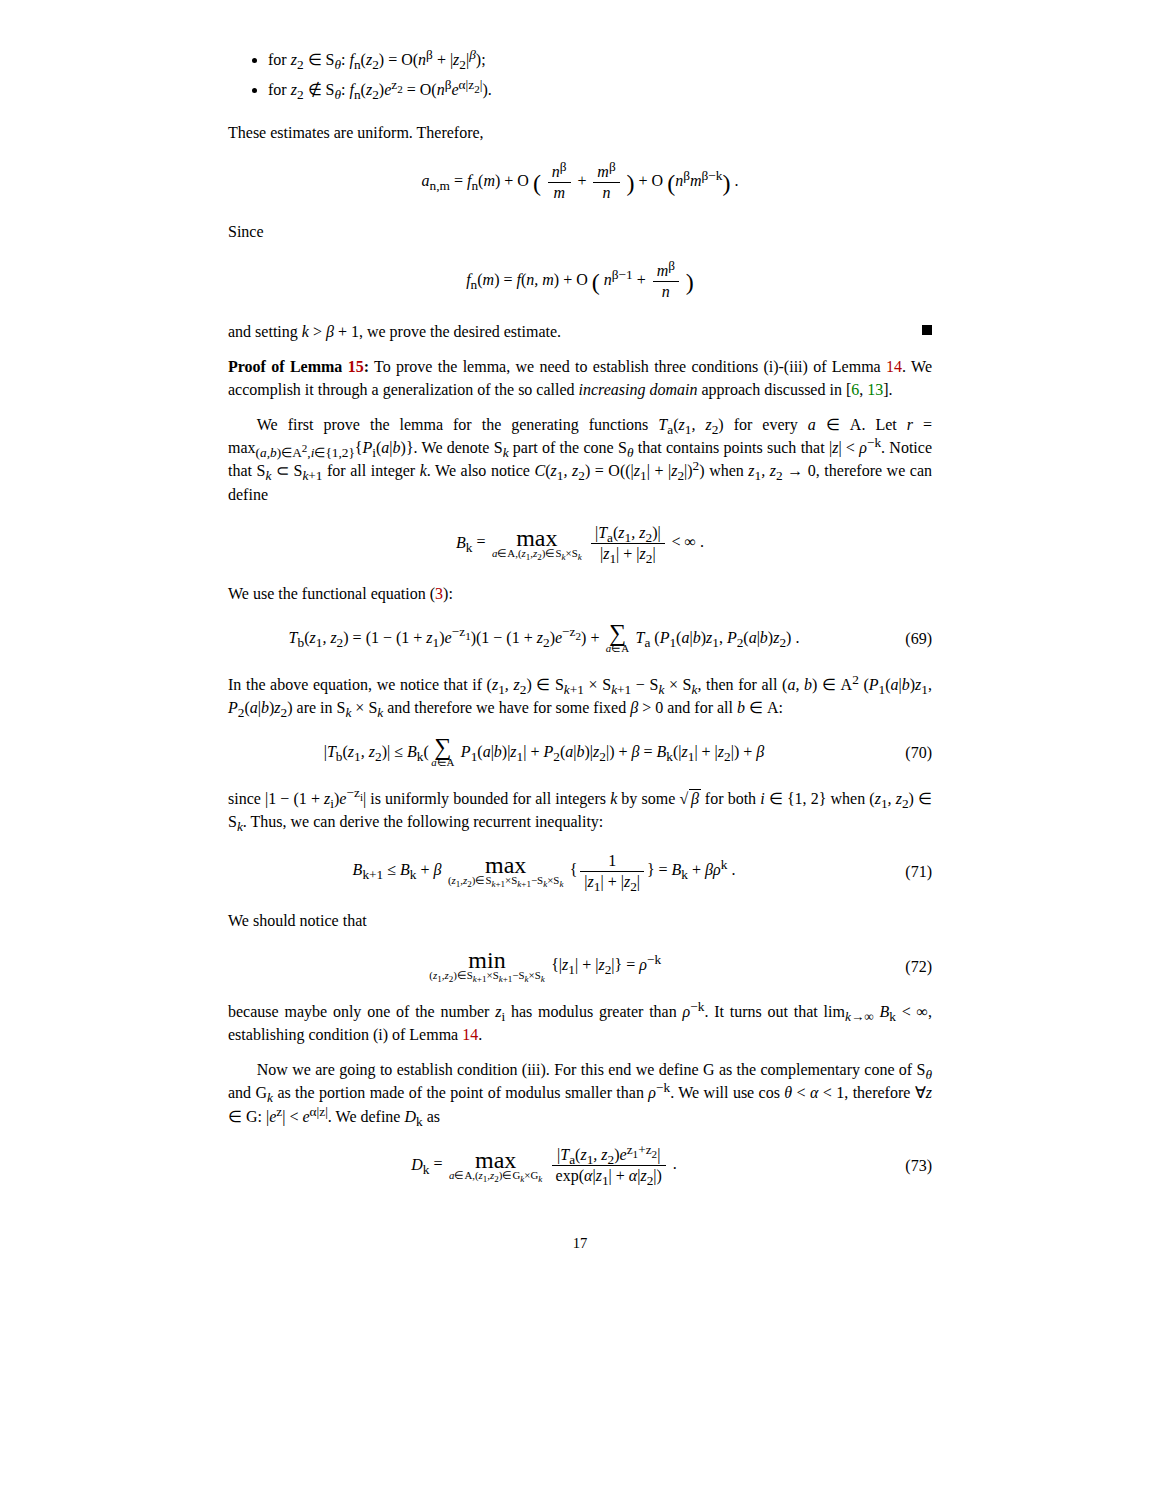for z2 ∈ Sθ: fn(z2) = O(nβ + |z2|β);
for z2 ∉ Sθ: fn(z2)ez2 = O(nβeα|z2|).
These estimates are uniform. Therefore,
an,m = fn(m) + O ( nβ m + mβ n ) + O (nβmβ−k) .
Since
fn(m) = f(n, m) + O ( nβ−1 + mβ n )
and setting k > β + 1, we prove the desired estimate.
Proof of Lemma 15: To prove the lemma, we need to establish three conditions (i)-(iii) of Lemma 14. We accomplish it through a generalization of the so called increasing domain approach discussed in [6, 13].
We first prove the lemma for the generating functions Ta(z1, z2) for every a ∈ A. Let r = max(a,b)∈A2,i∈{1,2}{Pi(a|b)}. We denote Sk part of the cone Sθ that contains points such that |z| < ρ−k. Notice that Sk ⊂ Sk+1 for all integer k. We also notice C(z1, z2) = O((|z1| + |z2|)2) when z1, z2 → 0, therefore we can define
Bk = max a∈A,(z1,z2)∈Sk×Sk |Ta(z1, z2)||z1| + |z2| < ∞ .
We use the functional equation (3):
Tb(z1, z2) = (1 − (1 + z1)e−z1)(1 − (1 + z2)e−z2) + ∑a∈A Ta (P1(a|b)z1, P2(a|b)z2) .
(69)
In the above equation, we notice that if (z1, z2) ∈ Sk+1 × Sk+1 − Sk × Sk, then for all (a, b) ∈ A2 (P1(a|b)z1, P2(a|b)z2) are in Sk × Sk and therefore we have for some fixed β > 0 and for all b ∈ A:
|Tb(z1, z2)| ≤ Bk(∑a∈A P1(a|b)|z1| + P2(a|b)|z2|) + β = Bk(|z1| + |z2|) + β
(70)
since |1 − (1 + zi)e−zi| is uniformly bounded for all integers k by some √β for both i ∈ {1, 2} when (z1, z2) ∈ Sk. Thus, we can derive the following recurrent inequality:
Bk+1 ≤ Bk + β max(z1,z2)∈Sk+1×Sk+1−Sk×Sk {1|z1| + |z2|} = Bk + βρk .
(71)
We should notice that
min(z1,z2)∈Sk+1×Sk+1−Sk×Sk {|z1| + |z2|} = ρ−k
(72)
because maybe only one of the number zi has modulus greater than ρ−k. It turns out that limk→∞ Bk < ∞, establishing condition (i) of Lemma 14.
Now we are going to establish condition (iii). For this end we define G as the complementary cone of Sθ and Gk as the portion made of the point of modulus smaller than ρ−k. We will use cos θ < α < 1, therefore ∀z ∈ G: |ez| < eα|z|. We define Dk as
Dk = max a∈A,(z1,z2)∈Gk×Gk |Ta(z1, z2)ez1+z2|exp(α|z1| + α|z2|) .
(73)
17